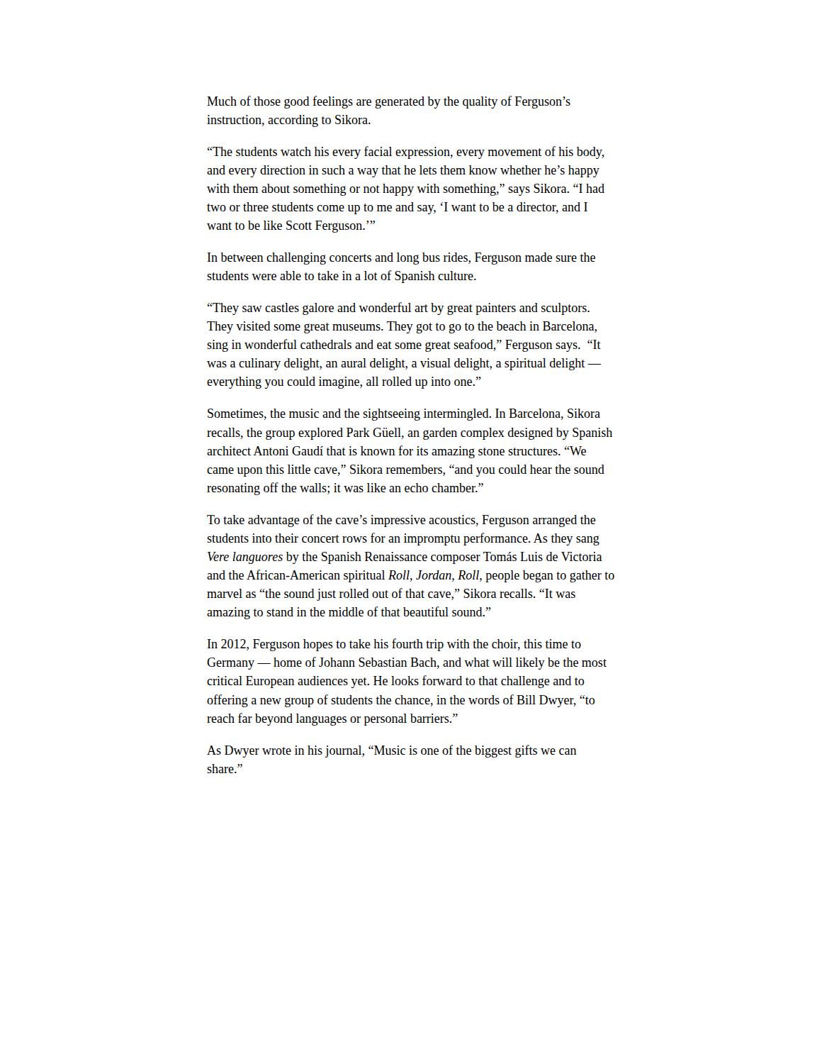Much of those good feelings are generated by the quality of Ferguson’s instruction, according to Sikora.
“The students watch his every facial expression, every movement of his body, and every direction in such a way that he lets them know whether he’s happy with them about something or not happy with something,” says Sikora. “I had two or three students come up to me and say, ‘I want to be a director, and I want to be like Scott Ferguson.’”
In between challenging concerts and long bus rides, Ferguson made sure the students were able to take in a lot of Spanish culture.
“They saw castles galore and wonderful art by great painters and sculptors. They visited some great museums. They got to go to the beach in Barcelona, sing in wonderful cathedrals and eat some great seafood,” Ferguson says. “It was a culinary delight, an aural delight, a visual delight, a spiritual delight — everything you could imagine, all rolled up into one.”
Sometimes, the music and the sightseeing intermingled. In Barcelona, Sikora recalls, the group explored Park Güell, an garden complex designed by Spanish architect Antoni Gaudí that is known for its amazing stone structures. “We came upon this little cave,” Sikora remembers, “and you could hear the sound resonating off the walls; it was like an echo chamber.”
To take advantage of the cave’s impressive acoustics, Ferguson arranged the students into their concert rows for an impromptu performance. As they sang Vere languores by the Spanish Renaissance composer Tomás Luis de Victoria and the African-American spiritual Roll, Jordan, Roll, people began to gather to marvel as “the sound just rolled out of that cave,” Sikora recalls. “It was amazing to stand in the middle of that beautiful sound.”
In 2012, Ferguson hopes to take his fourth trip with the choir, this time to Germany — home of Johann Sebastian Bach, and what will likely be the most critical European audiences yet. He looks forward to that challenge and to offering a new group of students the chance, in the words of Bill Dwyer, “to reach far beyond languages or personal barriers.”
As Dwyer wrote in his journal, “Music is one of the biggest gifts we can share.”